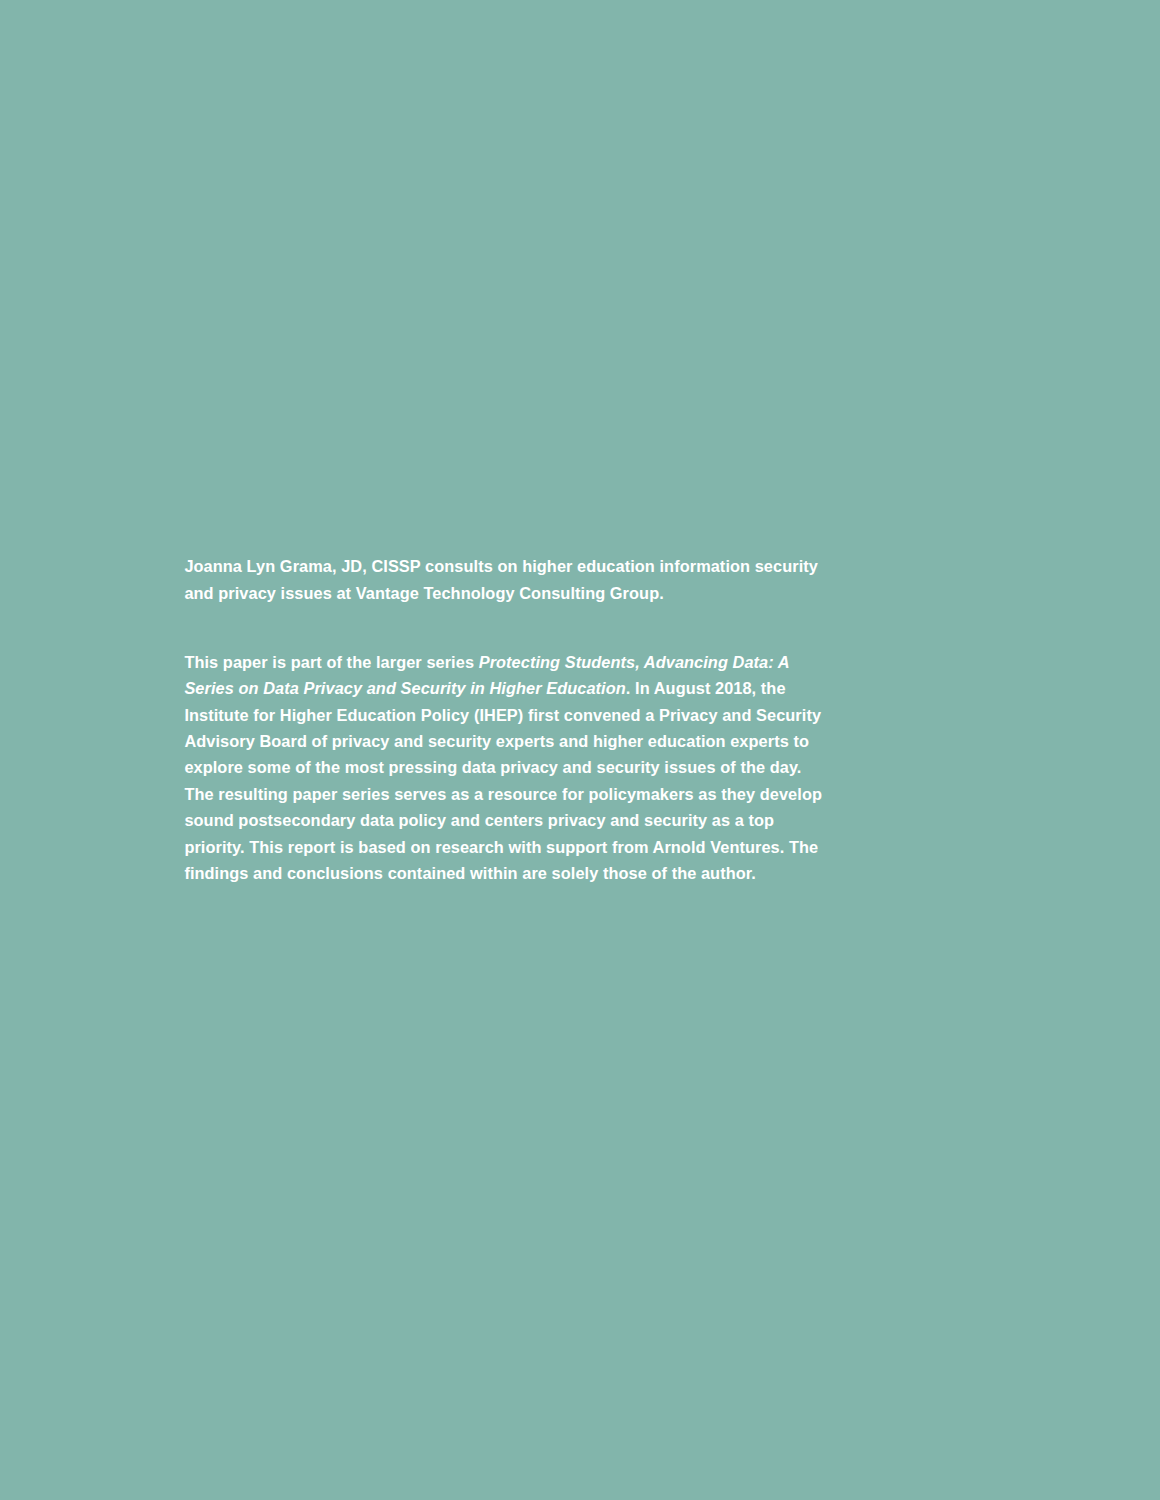Joanna Lyn Grama, JD, CISSP consults on higher education information security and privacy issues at Vantage Technology Consulting Group.
This paper is part of the larger series Protecting Students, Advancing Data: A Series on Data Privacy and Security in Higher Education. In August 2018, the Institute for Higher Education Policy (IHEP) first convened a Privacy and Security Advisory Board of privacy and security experts and higher education experts to explore some of the most pressing data privacy and security issues of the day. The resulting paper series serves as a resource for policymakers as they develop sound postsecondary data policy and centers privacy and security as a top priority. This report is based on research with support from Arnold Ventures. The findings and conclusions contained within are solely those of the author.